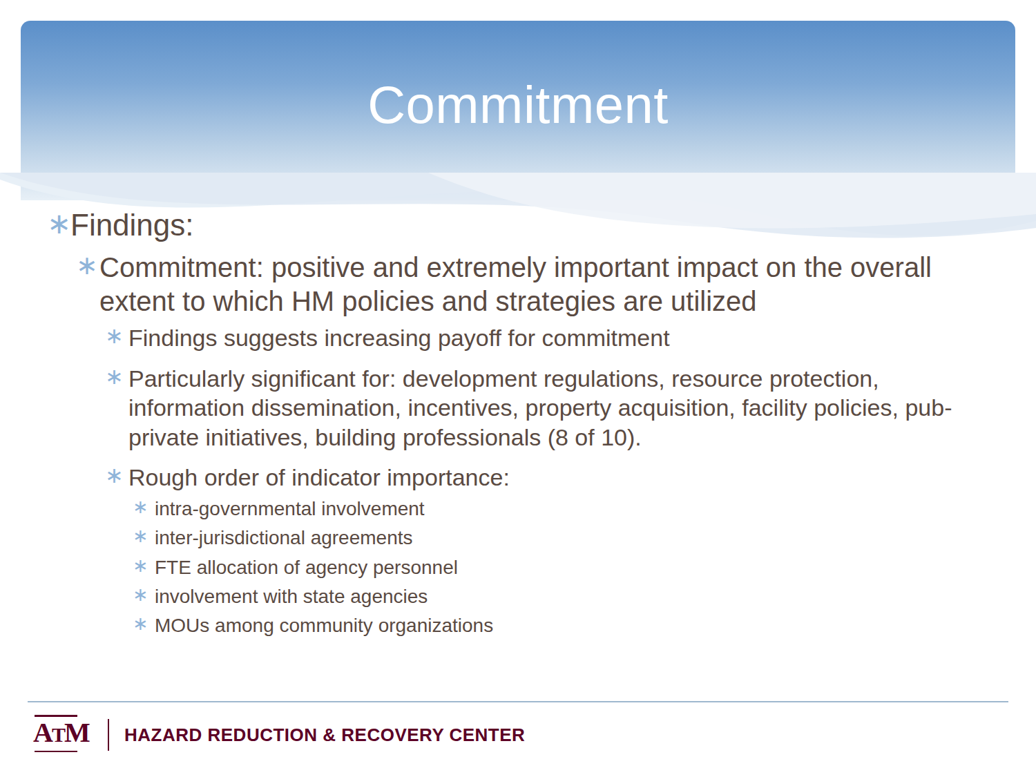Commitment
Findings:
Commitment: positive and extremely important impact on the overall extent to which HM policies and strategies are utilized
Findings suggests increasing payoff for commitment
Particularly significant for: development regulations, resource protection, information dissemination, incentives, property acquisition, facility policies, pub-private initiatives, building professionals (8 of 10).
Rough order of indicator importance:
intra-governmental involvement
inter-jurisdictional agreements
FTE allocation of agency personnel
involvement with state agencies
MOUs among community organizations
ATM
HAZARD REDUCTION & RECOVERY CENTER